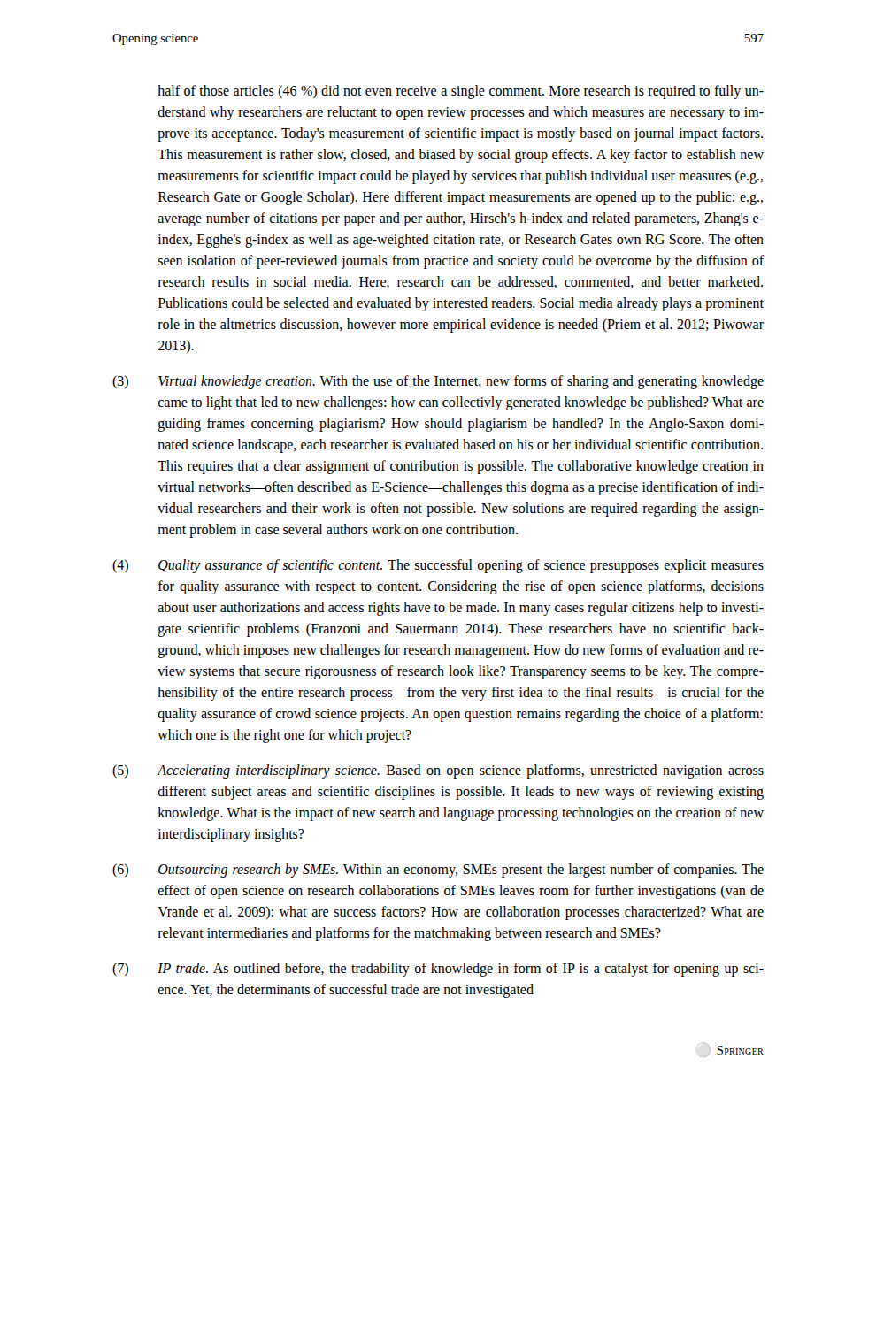Opening science 597
half of those articles (46 %) did not even receive a single comment. More research is required to fully understand why researchers are reluctant to open review processes and which measures are necessary to improve its acceptance. Today's measurement of scientific impact is mostly based on journal impact factors. This measurement is rather slow, closed, and biased by social group effects. A key factor to establish new measurements for scientific impact could be played by services that publish individual user measures (e.g., Research Gate or Google Scholar). Here different impact measurements are opened up to the public: e.g., average number of citations per paper and per author, Hirsch's h-index and related parameters, Zhang's e-index, Egghe's g-index as well as age-weighted citation rate, or Research Gates own RG Score. The often seen isolation of peer-reviewed journals from practice and society could be overcome by the diffusion of research results in social media. Here, research can be addressed, commented, and better marketed. Publications could be selected and evaluated by interested readers. Social media already plays a prominent role in the altmetrics discussion, however more empirical evidence is needed (Priem et al. 2012; Piwowar 2013).
(3) Virtual knowledge creation. With the use of the Internet, new forms of sharing and generating knowledge came to light that led to new challenges: how can collectivly generated knowledge be published? What are guiding frames concerning plagiarism? How should plagiarism be handled? In the Anglo-Saxon dominated science landscape, each researcher is evaluated based on his or her individual scientific contribution. This requires that a clear assignment of contribution is possible. The collaborative knowledge creation in virtual networks—often described as E-Science—challenges this dogma as a precise identification of individual researchers and their work is often not possible. New solutions are required regarding the assignment problem in case several authors work on one contribution.
(4) Quality assurance of scientific content. The successful opening of science presupposes explicit measures for quality assurance with respect to content. Considering the rise of open science platforms, decisions about user authorizations and access rights have to be made. In many cases regular citizens help to investigate scientific problems (Franzoni and Sauermann 2014). These researchers have no scientific background, which imposes new challenges for research management. How do new forms of evaluation and review systems that secure rigorousness of research look like? Transparency seems to be key. The comprehensibility of the entire research process—from the very first idea to the final results—is crucial for the quality assurance of crowd science projects. An open question remains regarding the choice of a platform: which one is the right one for which project?
(5) Accelerating interdisciplinary science. Based on open science platforms, unrestricted navigation across different subject areas and scientific disciplines is possible. It leads to new ways of reviewing existing knowledge. What is the impact of new search and language processing technologies on the creation of new interdisciplinary insights?
(6) Outsourcing research by SMEs. Within an economy, SMEs present the largest number of companies. The effect of open science on research collaborations of SMEs leaves room for further investigations (van de Vrande et al. 2009): what are success factors? How are collaboration processes characterized? What are relevant intermediaries and platforms for the matchmaking between research and SMEs?
(7) IP trade. As outlined before, the tradability of knowledge in form of IP is a catalyst for opening up science. Yet, the determinants of successful trade are not investigated
⚪Springer